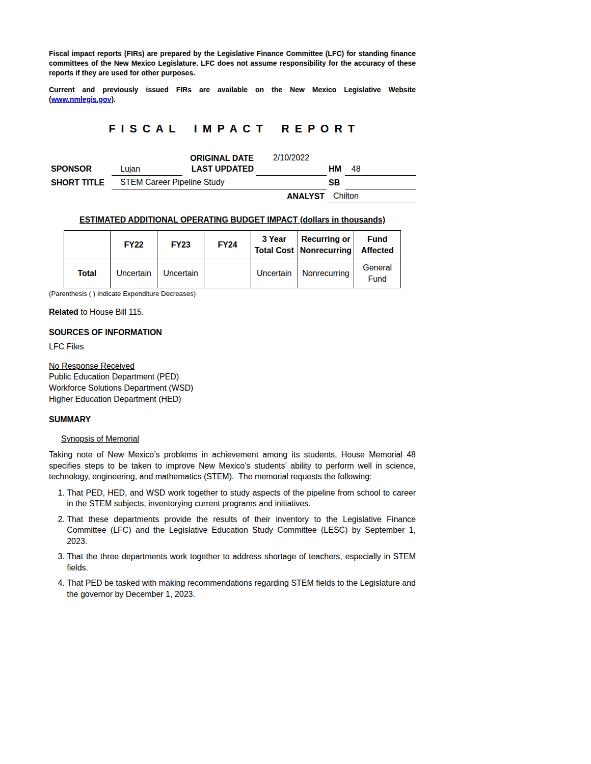Fiscal impact reports (FIRs) are prepared by the Legislative Finance Committee (LFC) for standing finance committees of the New Mexico Legislature. LFC does not assume responsibility for the accuracy of these reports if they are used for other purposes.
Current and previously issued FIRs are available on the New Mexico Legislative Website (www.nmlegis.gov).
F I S C A L I M P A C T R E P O R T
| SPONSOR | Lujan | ORIGINAL DATE LAST UPDATED | 2/10/2022 | HM | 48 |
| SHORT TITLE | STEM Career Pipeline Study | SB | |
| | ANALYST | Chilton |
ESTIMATED ADDITIONAL OPERATING BUDGET IMPACT (dollars in thousands)
| | FY22 | FY23 | FY24 | 3 Year Total Cost | Recurring or Nonrecurring | Fund Affected |
| --- | --- | --- | --- | --- | --- | --- |
| Total | Uncertain | Uncertain | | Uncertain | Nonrecurring | General Fund |
(Parenthesis ( ) Indicate Expenditure Decreases)
Related to House Bill 115.
SOURCES OF INFORMATION
LFC Files
No Response Received
Public Education Department (PED)
Workforce Solutions Department (WSD)
Higher Education Department (HED)
SUMMARY
Synopsis of Memorial
Taking note of New Mexico’s problems in achievement among its students, House Memorial 48 specifies steps to be taken to improve New Mexico’s students’ ability to perform well in science, technology, engineering, and mathematics (STEM). The memorial requests the following:
That PED, HED, and WSD work together to study aspects of the pipeline from school to career in the STEM subjects, inventorying current programs and initiatives.
That these departments provide the results of their inventory to the Legislative Finance Committee (LFC) and the Legislative Education Study Committee (LESC) by September 1, 2023.
That the three departments work together to address shortage of teachers, especially in STEM fields.
That PED be tasked with making recommendations regarding STEM fields to the Legislature and the governor by December 1, 2023.